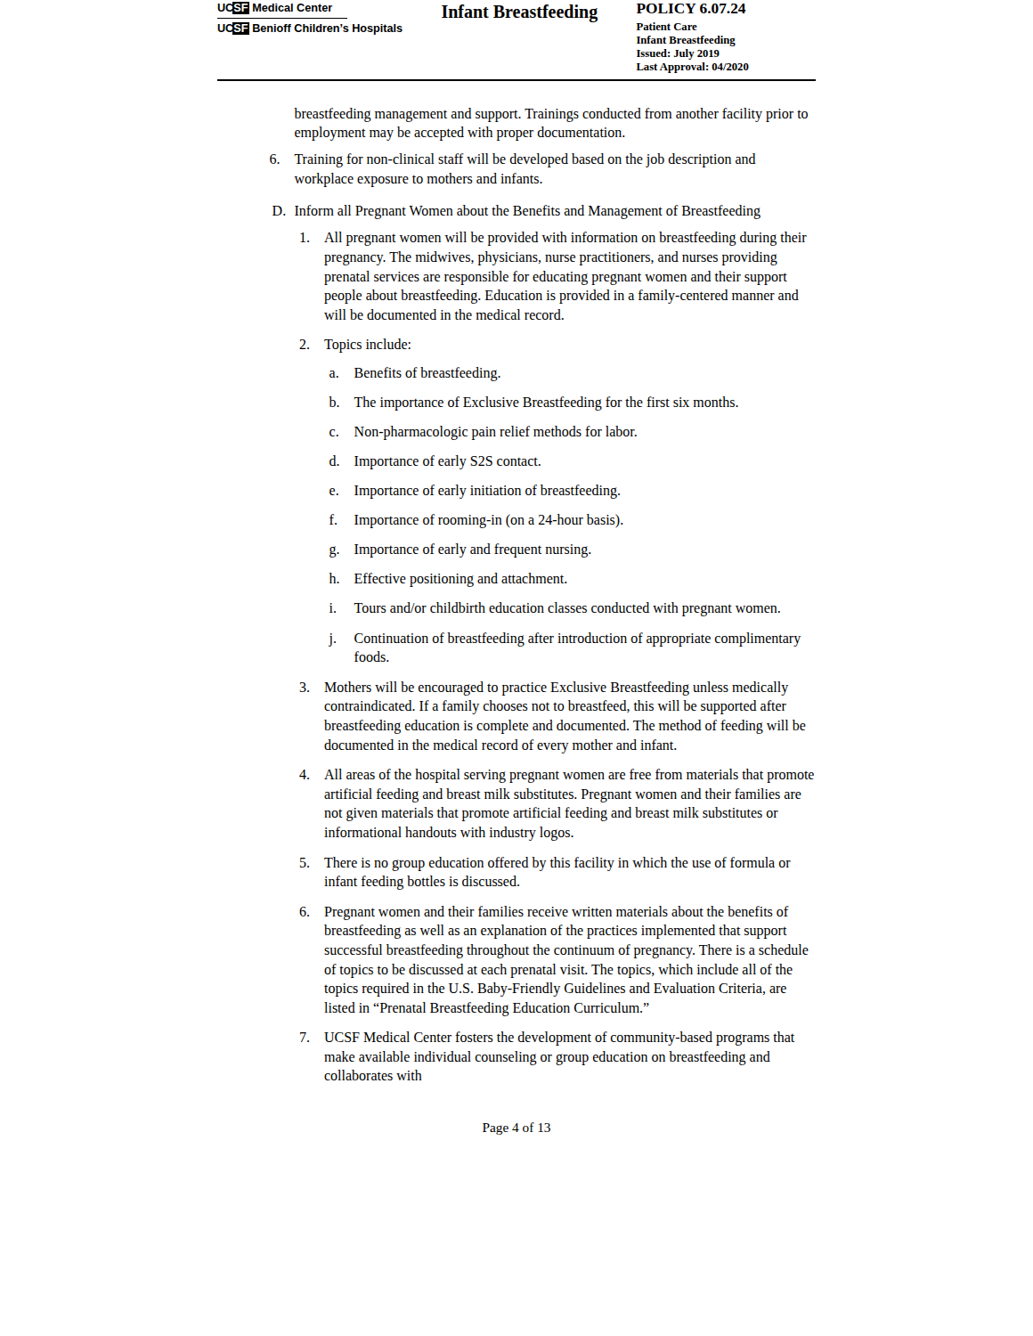UC SF Medical Center
UC SF Benioff Children’s Hospitals
Infant Breastfeeding
POLICY 6.07.24 Patient Care Infant Breastfeeding Issued: July 2019 Last Approval: 04/2020
breastfeeding management and support. Trainings conducted from another facility prior to employment may be accepted with proper documentation.
6. Training for non-clinical staff will be developed based on the job description and workplace exposure to mothers and infants.
D. Inform all Pregnant Women about the Benefits and Management of Breastfeeding
1. All pregnant women will be provided with information on breastfeeding during their pregnancy. The midwives, physicians, nurse practitioners, and nurses providing prenatal services are responsible for educating pregnant women and their support people about breastfeeding. Education is provided in a family-centered manner and will be documented in the medical record.
2. Topics include:
a. Benefits of breastfeeding.
b. The importance of Exclusive Breastfeeding for the first six months.
c. Non-pharmacologic pain relief methods for labor.
d. Importance of early S2S contact.
e. Importance of early initiation of breastfeeding.
f. Importance of rooming-in (on a 24-hour basis).
g. Importance of early and frequent nursing.
h. Effective positioning and attachment.
i. Tours and/or childbirth education classes conducted with pregnant women.
j. Continuation of breastfeeding after introduction of appropriate complimentary foods.
3. Mothers will be encouraged to practice Exclusive Breastfeeding unless medically contraindicated. If a family chooses not to breastfeed, this will be supported after breastfeeding education is complete and documented. The method of feeding will be documented in the medical record of every mother and infant.
4. All areas of the hospital serving pregnant women are free from materials that promote artificial feeding and breast milk substitutes. Pregnant women and their families are not given materials that promote artificial feeding and breast milk substitutes or informational handouts with industry logos.
5. There is no group education offered by this facility in which the use of formula or infant feeding bottles is discussed.
6. Pregnant women and their families receive written materials about the benefits of breastfeeding as well as an explanation of the practices implemented that support successful breastfeeding throughout the continuum of pregnancy. There is a schedule of topics to be discussed at each prenatal visit. The topics, which include all of the topics required in the U.S. Baby-Friendly Guidelines and Evaluation Criteria, are listed in “Prenatal Breastfeeding Education Curriculum.”
7. UCSF Medical Center fosters the development of community-based programs that make available individual counseling or group education on breastfeeding and collaborates with
Page 4 of 13